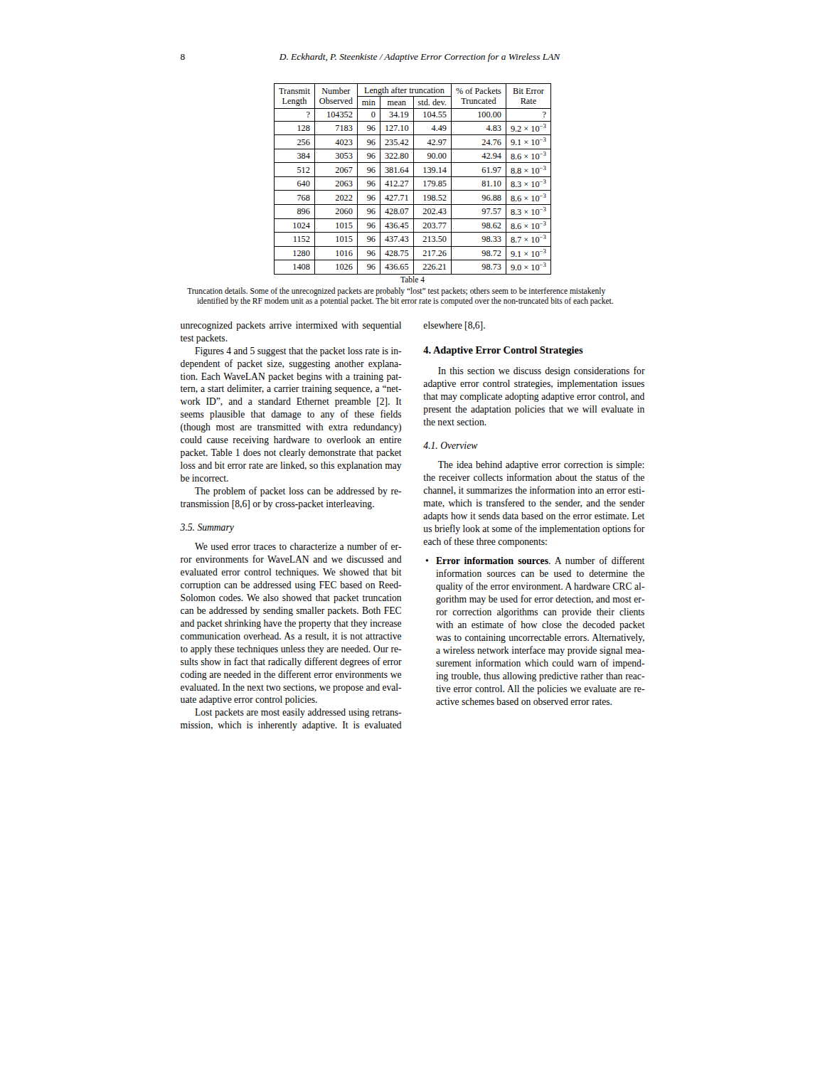8 D. Eckhardt, P. Steenkiste / Adaptive Error Correction for a Wireless LAN
| Transmit Length | Number Observed | Length after truncation | % of Packets Truncated | Bit Error Rate |
| --- | --- | --- | --- | --- |
| min | mean | std. dev. |
| ? | 104352 | 0 | 34.19 | 104.55 | 100.00 | ? |
| 128 | 7183 | 96 | 127.10 | 4.49 | 4.83 | 9.2 × 10 −3 |
| 256 | 4023 | 96 | 235.42 | 42.97 | 24.76 | 9.1 × 10 −3 |
| 384 | 3053 | 96 | 322.80 | 90.00 | 42.94 | 8.6 × 10 −3 |
| 512 | 2067 | 96 | 381.64 | 139.14 | 61.97 | 8.8 × 10 −3 |
| 640 | 2063 | 96 | 412.27 | 179.85 | 81.10 | 8.3 × 10 −3 |
| 768 | 2022 | 96 | 427.71 | 198.52 | 96.88 | 8.6 × 10 −3 |
| 896 | 2060 | 96 | 428.07 | 202.43 | 97.57 | 8.3 × 10 −3 |
| 1024 | 1015 | 96 | 436.45 | 203.77 | 98.62 | 8.6 × 10 −3 |
| 1152 | 1015 | 96 | 437.43 | 213.50 | 98.33 | 8.7 × 10 −3 |
| 1280 | 1016 | 96 | 428.75 | 217.26 | 98.72 | 9.1 × 10 −3 |
| 1408 | 1026 | 96 | 436.65 | 226.21 | 98.73 | 9.0 × 10 −3 |
Table 4
Truncation details. Some of the unrecognized packets are probably “lost” test packets; others seem to be interference mistakenly identified by the RF modem unit as a potential packet. The bit error rate is computed over the non-truncated bits of each packet.
unrecognized packets arrive intermixed with sequential test packets.
Figures 4 and 5 suggest that the packet loss rate is independent of packet size, suggesting another explanation. Each WaveLAN packet begins with a training pattern, a start delimiter, a carrier training sequence, a “network ID”, and a standard Ethernet preamble [2]. It seems plausible that damage to any of these fields (though most are transmitted with extra redundancy) could cause receiving hardware to overlook an entire packet. Table 1 does not clearly demonstrate that packet loss and bit error rate are linked, so this explanation may be incorrect.
The problem of packet loss can be addressed by retransmission [8,6] or by cross-packet interleaving.
3.5. Summary
We used error traces to characterize a number of error environments for WaveLAN and we discussed and evaluated error control techniques. We showed that bit corruption can be addressed using FEC based on Reed-Solomon codes. We also showed that packet truncation can be addressed by sending smaller packets. Both FEC and packet shrinking have the property that they increase communication overhead. As a result, it is not attractive to apply these techniques unless they are needed. Our results show in fact that radically different degrees of error coding are needed in the different error environments we evaluated. In the next two sections, we propose and evaluate adaptive error control policies.
Lost packets are most easily addressed using retransmission, which is inherently adaptive. It is evaluated elsewhere [8,6].
4. Adaptive Error Control Strategies
In this section we discuss design considerations for adaptive error control strategies, implementation issues that may complicate adopting adaptive error control, and present the adaptation policies that we will evaluate in the next section.
4.1. Overview
The idea behind adaptive error correction is simple: the receiver collects information about the status of the channel, it summarizes the information into an error estimate, which is transfered to the sender, and the sender adapts how it sends data based on the error estimate. Let us briefly look at some of the implementation options for each of these three components:
Error information sources. A number of different information sources can be used to determine the quality of the error environment. A hardware CRC algorithm may be used for error detection, and most error correction algorithms can provide their clients with an estimate of how close the decoded packet was to containing uncorrectable errors. Alternatively, a wireless network interface may provide signal measurement information which could warn of impending trouble, thus allowing predictive rather than reactive error control. All the policies we evaluate are reactive schemes based on observed error rates.